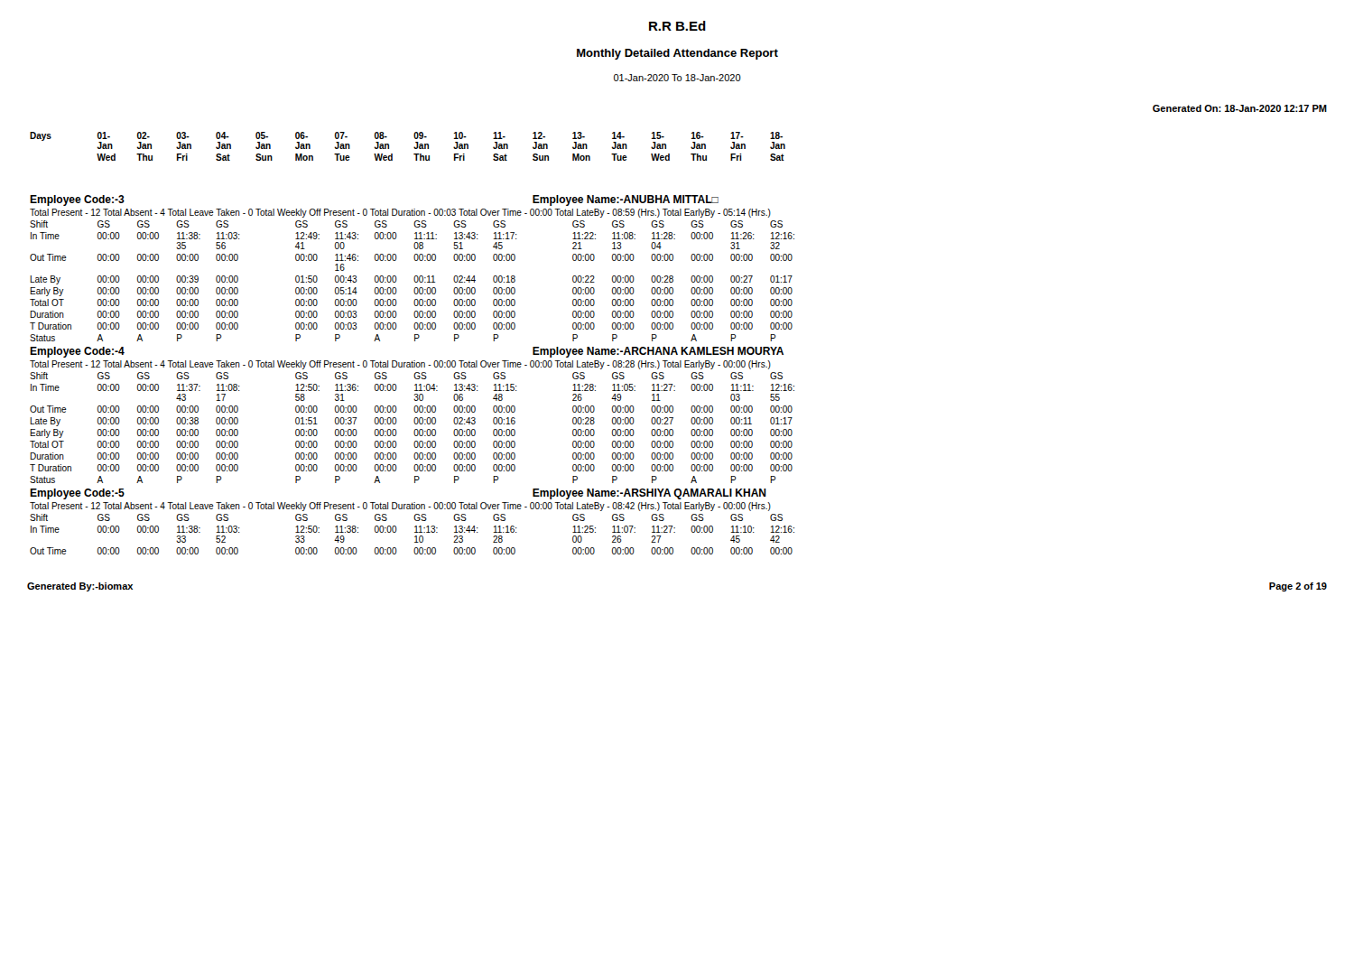R.R B.Ed
Monthly Detailed Attendance Report
01-Jan-2020 To 18-Jan-2020
Generated On: 18-Jan-2020 12:17 PM
| Days | 01- Jan | 02- Jan | 03- Jan | 04- Jan | 05- Jan | 06- Jan | 07- Jan | 08- Jan | 09- Jan | 10- Jan | 11- Jan | 12- Jan | 13- Jan | 14- Jan | 15- Jan | 16- Jan | 17- Jan | 18- Jan | |
| --- | --- | --- | --- | --- | --- | --- | --- | --- | --- | --- | --- | --- | --- | --- | --- | --- | --- | --- | --- |
| | Wed | Thu | Fri | Sat | Sun | Mon | Tue | Wed | Thu | Fri | Sat | Sun | Mon | Tue | Wed | Thu | Fri | Sat | |
| Employee Code:-3 | | Employee Name:-ANUBHA MITTAL□ |
| Total Present - 12 Total Absent - 4 Total Leave Taken - 0 Total Weekly Off Present - 0 Total Duration - 00:03 Total Over Time - 00:00 Total LateBy - 08:59 (Hrs.) Total EarlyBy - 05:14 (Hrs.) |
| Shift | GS | GS | GS | GS | | GS | GS | GS | GS | GS | GS | | GS | GS | GS | GS | GS | GS | |
| In Time | 00:00 | 00:00 | 11:38: 35 | 11:03: 56 | | 12:49: 41 | 11:43: 00 | 00:00 | 11:11: 08 | 13:43: 51 | 11:17: 45 | | 11:22: 21 | 11:08: 13 | 11:28: 04 | 00:00 | 11:26: 31 | 12:16: 32 | |
| Out Time | 00:00 | 00:00 | 00:00 | 00:00 | | 00:00 | 11:46: 16 | 00:00 | 00:00 | 00:00 | 00:00 | | 00:00 | 00:00 | 00:00 | 00:00 | 00:00 | 00:00 | |
| Late By | 00:00 | 00:00 | 00:39 | 00:00 | | 01:50 | 00:43 | 00:00 | 00:11 | 02:44 | 00:18 | | 00:22 | 00:00 | 00:28 | 00:00 | 00:27 | 01:17 | |
| Early By | 00:00 | 00:00 | 00:00 | 00:00 | | 00:00 | 05:14 | 00:00 | 00:00 | 00:00 | 00:00 | | 00:00 | 00:00 | 00:00 | 00:00 | 00:00 | 00:00 | |
| Total OT | 00:00 | 00:00 | 00:00 | 00:00 | | 00:00 | 00:00 | 00:00 | 00:00 | 00:00 | 00:00 | | 00:00 | 00:00 | 00:00 | 00:00 | 00:00 | 00:00 | |
| Duration | 00:00 | 00:00 | 00:00 | 00:00 | | 00:00 | 00:03 | 00:00 | 00:00 | 00:00 | 00:00 | | 00:00 | 00:00 | 00:00 | 00:00 | 00:00 | 00:00 | |
| T Duration | 00:00 | 00:00 | 00:00 | 00:00 | | 00:00 | 00:03 | 00:00 | 00:00 | 00:00 | 00:00 | | 00:00 | 00:00 | 00:00 | 00:00 | 00:00 | 00:00 | |
| Status | A | A | P | P | | P | P | A | P | P | P | | P | P | P | A | P | P | |
| Employee Code:-4 | | Employee Name:-ARCHANA KAMLESH MOURYA |
| Total Present - 12 Total Absent - 4 Total Leave Taken - 0 Total Weekly Off Present - 0 Total Duration - 00:00 Total Over Time - 00:00 Total LateBy - 08:28 (Hrs.) Total EarlyBy - 00:00 (Hrs.) |
| Shift | GS | GS | GS | GS | | GS | GS | GS | GS | GS | GS | | GS | GS | GS | GS | GS | GS | |
| In Time | 00:00 | 00:00 | 11:37: 43 | 11:08: 17 | | 12:50: 58 | 11:36: 31 | 00:00 | 11:04: 30 | 13:43: 06 | 11:15: 48 | | 11:28: 26 | 11:05: 49 | 11:27: 11 | 00:00 | 11:11: 03 | 12:16: 55 | |
| Out Time | 00:00 | 00:00 | 00:00 | 00:00 | | 00:00 | 00:00 | 00:00 | 00:00 | 00:00 | 00:00 | | 00:00 | 00:00 | 00:00 | 00:00 | 00:00 | 00:00 | |
| Late By | 00:00 | 00:00 | 00:38 | 00:00 | | 01:51 | 00:37 | 00:00 | 00:00 | 02:43 | 00:16 | | 00:28 | 00:00 | 00:27 | 00:00 | 00:11 | 01:17 | |
| Early By | 00:00 | 00:00 | 00:00 | 00:00 | | 00:00 | 00:00 | 00:00 | 00:00 | 00:00 | 00:00 | | 00:00 | 00:00 | 00:00 | 00:00 | 00:00 | 00:00 | |
| Total OT | 00:00 | 00:00 | 00:00 | 00:00 | | 00:00 | 00:00 | 00:00 | 00:00 | 00:00 | 00:00 | | 00:00 | 00:00 | 00:00 | 00:00 | 00:00 | 00:00 | |
| Duration | 00:00 | 00:00 | 00:00 | 00:00 | | 00:00 | 00:00 | 00:00 | 00:00 | 00:00 | 00:00 | | 00:00 | 00:00 | 00:00 | 00:00 | 00:00 | 00:00 | |
| T Duration | 00:00 | 00:00 | 00:00 | 00:00 | | 00:00 | 00:00 | 00:00 | 00:00 | 00:00 | 00:00 | | 00:00 | 00:00 | 00:00 | 00:00 | 00:00 | 00:00 | |
| Status | A | A | P | P | | P | P | A | P | P | P | | P | P | P | A | P | P | |
| Employee Code:-5 | | Employee Name:-ARSHIYA QAMARALI KHAN |
| Total Present - 12 Total Absent - 4 Total Leave Taken - 0 Total Weekly Off Present - 0 Total Duration - 00:00 Total Over Time - 00:00 Total LateBy - 08:42 (Hrs.) Total EarlyBy - 00:00 (Hrs.) |
| Shift | GS | GS | GS | GS | | GS | GS | GS | GS | GS | GS | | GS | GS | GS | GS | GS | GS | |
| In Time | 00:00 | 00:00 | 11:38: 33 | 11:03: 52 | | 12:50: 33 | 11:38: 49 | 00:00 | 11:13: 10 | 13:44: 23 | 11:16: 28 | | 11:25: 00 | 11:07: 26 | 11:27: 27 | 00:00 | 11:10: 45 | 12:16: 42 | |
| Out Time | 00:00 | 00:00 | 00:00 | 00:00 | | 00:00 | 00:00 | 00:00 | 00:00 | 00:00 | 00:00 | | 00:00 | 00:00 | 00:00 | 00:00 | 00:00 | 00:00 | |
Generated By:-biomax
Page 2 of 19